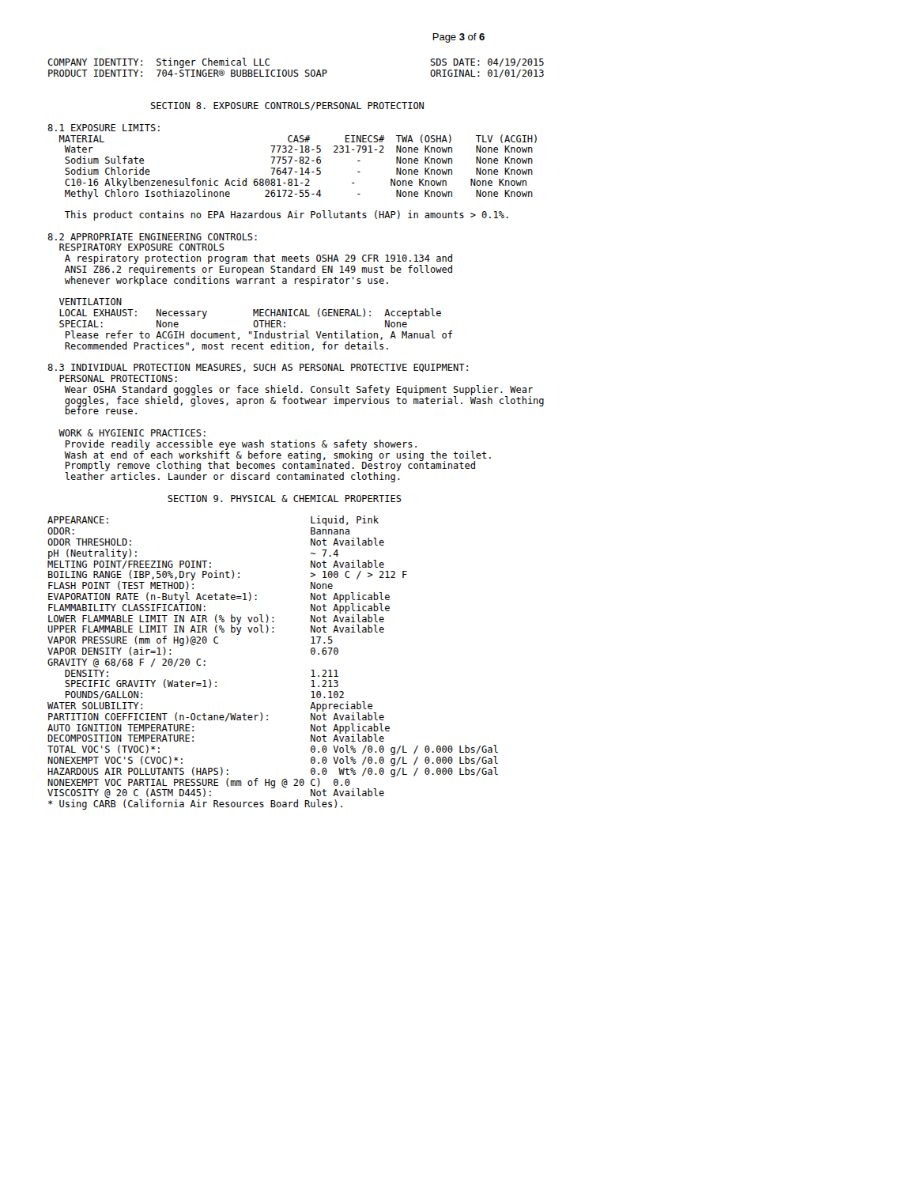Page 3 of 6
COMPANY IDENTITY:  Stinger Chemical LLC                            SDS DATE: 04/19/2015
PRODUCT IDENTITY:  704-STINGER® BUBBELICIOUS SOAP                  ORIGINAL: 01/01/2013


                  SECTION 8. EXPOSURE CONTROLS/PERSONAL PROTECTION

8.1 EXPOSURE LIMITS:
  MATERIAL                                CAS#      EINECS#  TWA (OSHA)    TLV (ACGIH)
   Water                               7732-18-5  231-791-2  None Known    None Known
   Sodium Sulfate                      7757-82-6      -      None Known    None Known
   Sodium Chloride                     7647-14-5      -      None Known    None Known
   C10-16 Alkylbenzenesulfonic Acid 68081-81-2       -      None Known    None Known
   Methyl Chloro Isothiazolinone      26172-55-4      -      None Known    None Known

   This product contains no EPA Hazardous Air Pollutants (HAP) in amounts > 0.1%.

8.2 APPROPRIATE ENGINEERING CONTROLS:
  RESPIRATORY EXPOSURE CONTROLS
   A respiratory protection program that meets OSHA 29 CFR 1910.134 and
   ANSI Z86.2 requirements or European Standard EN 149 must be followed
   whenever workplace conditions warrant a respirator's use.

  VENTILATION
  LOCAL EXHAUST:   Necessary        MECHANICAL (GENERAL):  Acceptable
  SPECIAL:         None             OTHER:                 None
   Please refer to ACGIH document, "Industrial Ventilation, A Manual of
   Recommended Practices", most recent edition, for details.

8.3 INDIVIDUAL PROTECTION MEASURES, SUCH AS PERSONAL PROTECTIVE EQUIPMENT:
  PERSONAL PROTECTIONS:
   Wear OSHA Standard goggles or face shield. Consult Safety Equipment Supplier. Wear
   goggles, face shield, gloves, apron & footwear impervious to material. Wash clothing
   before reuse.

  WORK & HYGIENIC PRACTICES:
   Provide readily accessible eye wash stations & safety showers.
   Wash at end of each workshift & before eating, smoking or using the toilet.
   Promptly remove clothing that becomes contaminated. Destroy contaminated
   leather articles. Launder or discard contaminated clothing.

                     SECTION 9. PHYSICAL & CHEMICAL PROPERTIES

APPEARANCE:                                   Liquid, Pink
ODOR:                                         Bannana
ODOR THRESHOLD:                               Not Available
pH (Neutrality):                              ~ 7.4
MELTING POINT/FREEZING POINT:                 Not Available
BOILING RANGE (IBP,50%,Dry Point):            > 100 C / > 212 F
FLASH POINT (TEST METHOD):                    None
EVAPORATION RATE (n-Butyl Acetate=1):         Not Applicable
FLAMMABILITY CLASSIFICATION:                  Not Applicable
LOWER FLAMMABLE LIMIT IN AIR (% by vol):      Not Available
UPPER FLAMMABLE LIMIT IN AIR (% by vol):      Not Available
VAPOR PRESSURE (mm of Hg)@20 C                17.5
VAPOR DENSITY (air=1):                        0.670
GRAVITY @ 68/68 F / 20/20 C:
   DENSITY:                                   1.211
   SPECIFIC GRAVITY (Water=1):                1.213
   POUNDS/GALLON:                             10.102
WATER SOLUBILITY:                             Appreciable
PARTITION COEFFICIENT (n-Octane/Water):       Not Available
AUTO IGNITION TEMPERATURE:                    Not Applicable
DECOMPOSITION TEMPERATURE:                    Not Available
TOTAL VOC'S (TVOC)*:                          0.0 Vol% /0.0 g/L / 0.000 Lbs/Gal
NONEXEMPT VOC'S (CVOC)*:                      0.0 Vol% /0.0 g/L / 0.000 Lbs/Gal
HAZARDOUS AIR POLLUTANTS (HAPS):              0.0  Wt% /0.0 g/L / 0.000 Lbs/Gal
NONEXEMPT VOC PARTIAL PRESSURE (mm of Hg @ 20 C)  0.0
VISCOSITY @ 20 C (ASTM D445):                 Not Available
* Using CARB (California Air Resources Board Rules).